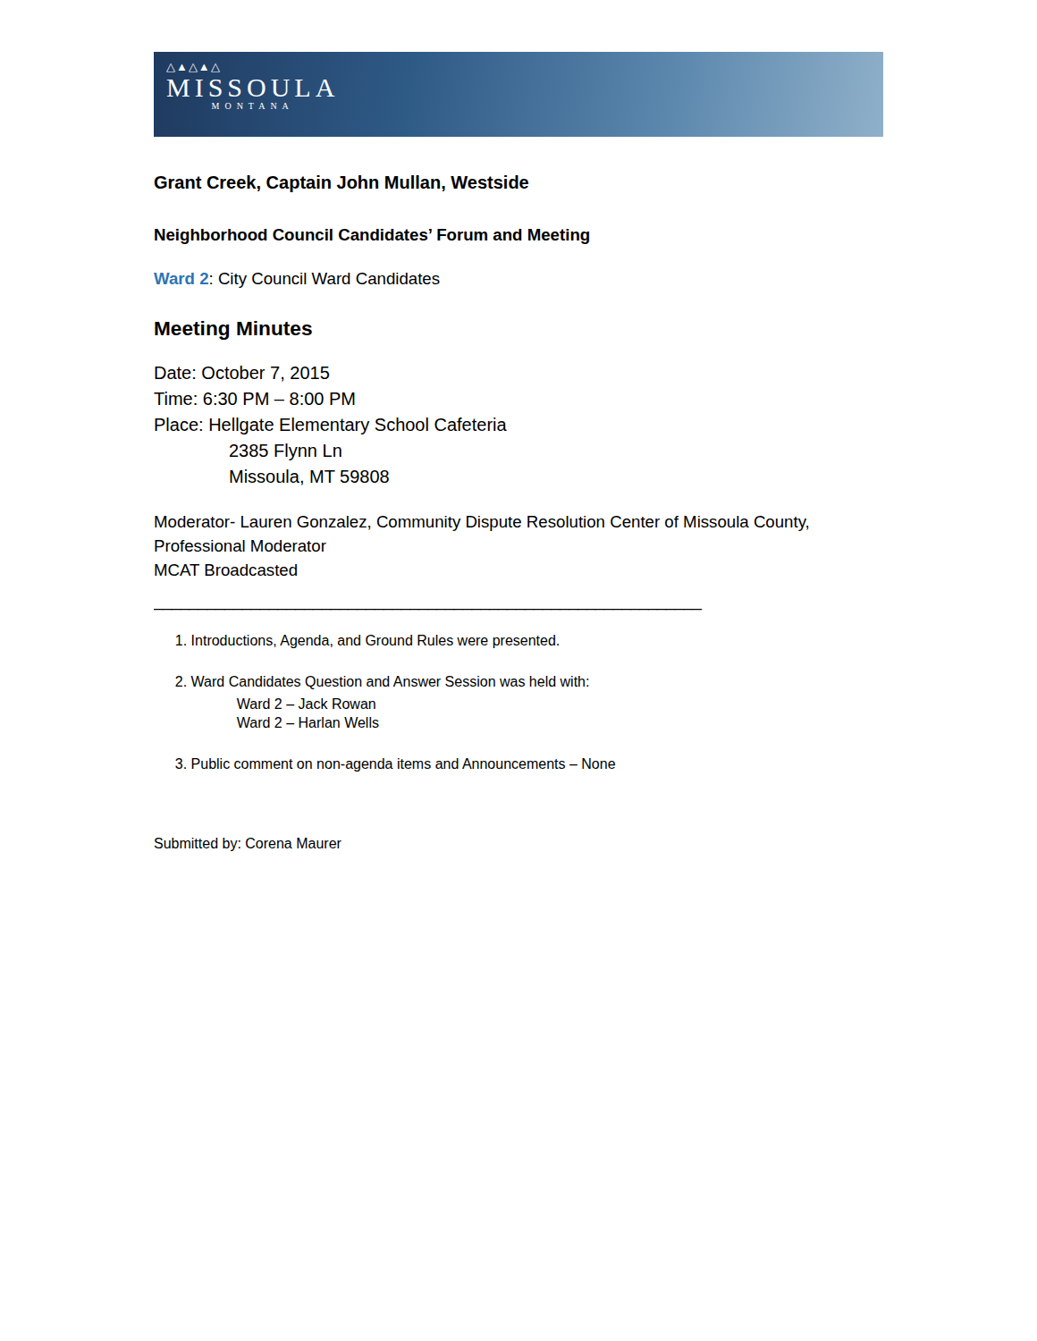△▲△▲△
MISSOULA
MONTANA
Grant Creek, Captain John Mullan, Westside
Neighborhood Council Candidates’ Forum and Meeting
Ward 2: City Council Ward Candidates
Meeting Minutes
Date: October 7, 2015
Time: 6:30 PM – 8:00 PM
Place: Hellgate Elementary School Cafeteria
2385 Flynn Ln Missoula, MT 59808
Moderator- Lauren Gonzalez, Community Dispute Resolution Center of Missoula County, Professional Moderator
MCAT Broadcasted
______________________________________________________________
Introductions, Agenda, and Ground Rules were presented.
Ward Candidates Question and Answer Session was held with:
Ward 2 – Jack Rowan
Ward 2 – Harlan Wells
Public comment on non-agenda items and Announcements – None
Submitted by: Corena Maurer